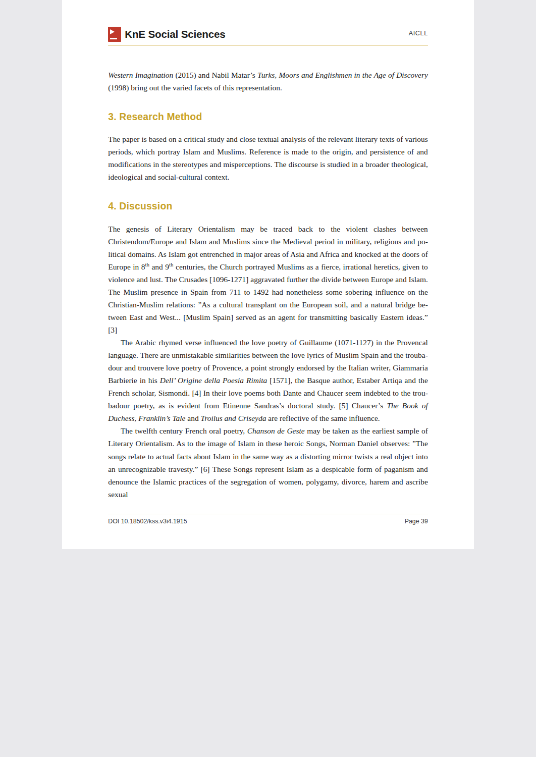KnE Social Sciences
AICLL
Western Imagination (2015) and Nabil Matar’s Turks, Moors and Englishmen in the Age of Discovery (1998) bring out the varied facets of this representation.
3. Research Method
The paper is based on a critical study and close textual analysis of the relevant literary texts of various periods, which portray Islam and Muslims. Reference is made to the origin, and persistence of and modifications in the stereotypes and misperceptions. The discourse is studied in a broader theological, ideological and social-cultural context.
4. Discussion
The genesis of Literary Orientalism may be traced back to the violent clashes between Christendom/Europe and Islam and Muslims since the Medieval period in military, religious and political domains. As Islam got entrenched in major areas of Asia and Africa and knocked at the doors of Europe in 8th and 9th centuries, the Church portrayed Muslims as a fierce, irrational heretics, given to violence and lust. The Crusades [1096-1271] aggravated further the divide between Europe and Islam. The Muslim presence in Spain from 711 to 1492 had nonetheless some sobering influence on the Christian-Muslim relations: ”As a cultural transplant on the European soil, and a natural bridge between East and West... [Muslim Spain] served as an agent for transmitting basically Eastern ideas.” [3]
The Arabic rhymed verse influenced the love poetry of Guillaume (1071-1127) in the Provencal language. There are unmistakable similarities between the love lyrics of Muslim Spain and the troubadour and trouvere love poetry of Provence, a point strongly endorsed by the Italian writer, Giammaria Barbierie in his Dell’ Origine della Poesia Rimita [1571], the Basque author, Estaber Artiqa and the French scholar, Sismondi. [4] In their love poems both Dante and Chaucer seem indebted to the troubadour poetry, as is evident from Etinenne Sandras’s doctoral study. [5] Chaucer’s The Book of Duchess, Franklin’s Tale and Troilus and Criseyda are reflective of the same influence.
The twelfth century French oral poetry, Chanson de Geste may be taken as the earliest sample of Literary Orientalism. As to the image of Islam in these heroic Songs, Norman Daniel observes: ”The songs relate to actual facts about Islam in the same way as a distorting mirror twists a real object into an unrecognizable travesty.” [6] These Songs represent Islam as a despicable form of paganism and denounce the Islamic practices of the segregation of women, polygamy, divorce, harem and ascribe sexual
DOI 10.18502/kss.v3i4.1915
Page 39